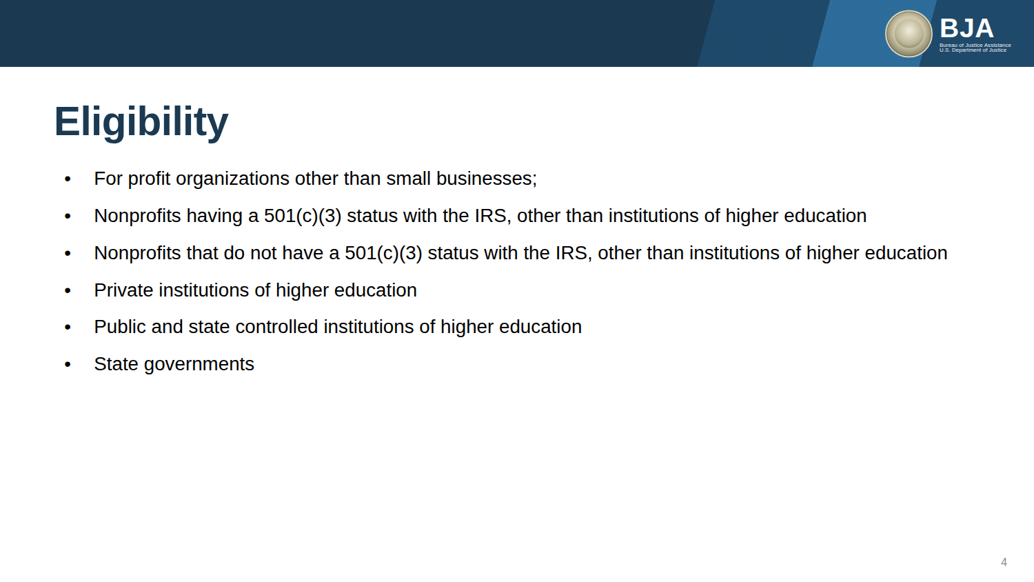BJA Bureau of Justice Assistance
U.S. Department of Justice
Eligibility
For profit organizations other than small businesses;
Nonprofits having a 501(c)(3) status with the IRS, other than institutions of higher education
Nonprofits that do not have a 501(c)(3) status with the IRS, other than institutions of higher education
Private institutions of higher education
Public and state controlled institutions of higher education
State governments
4